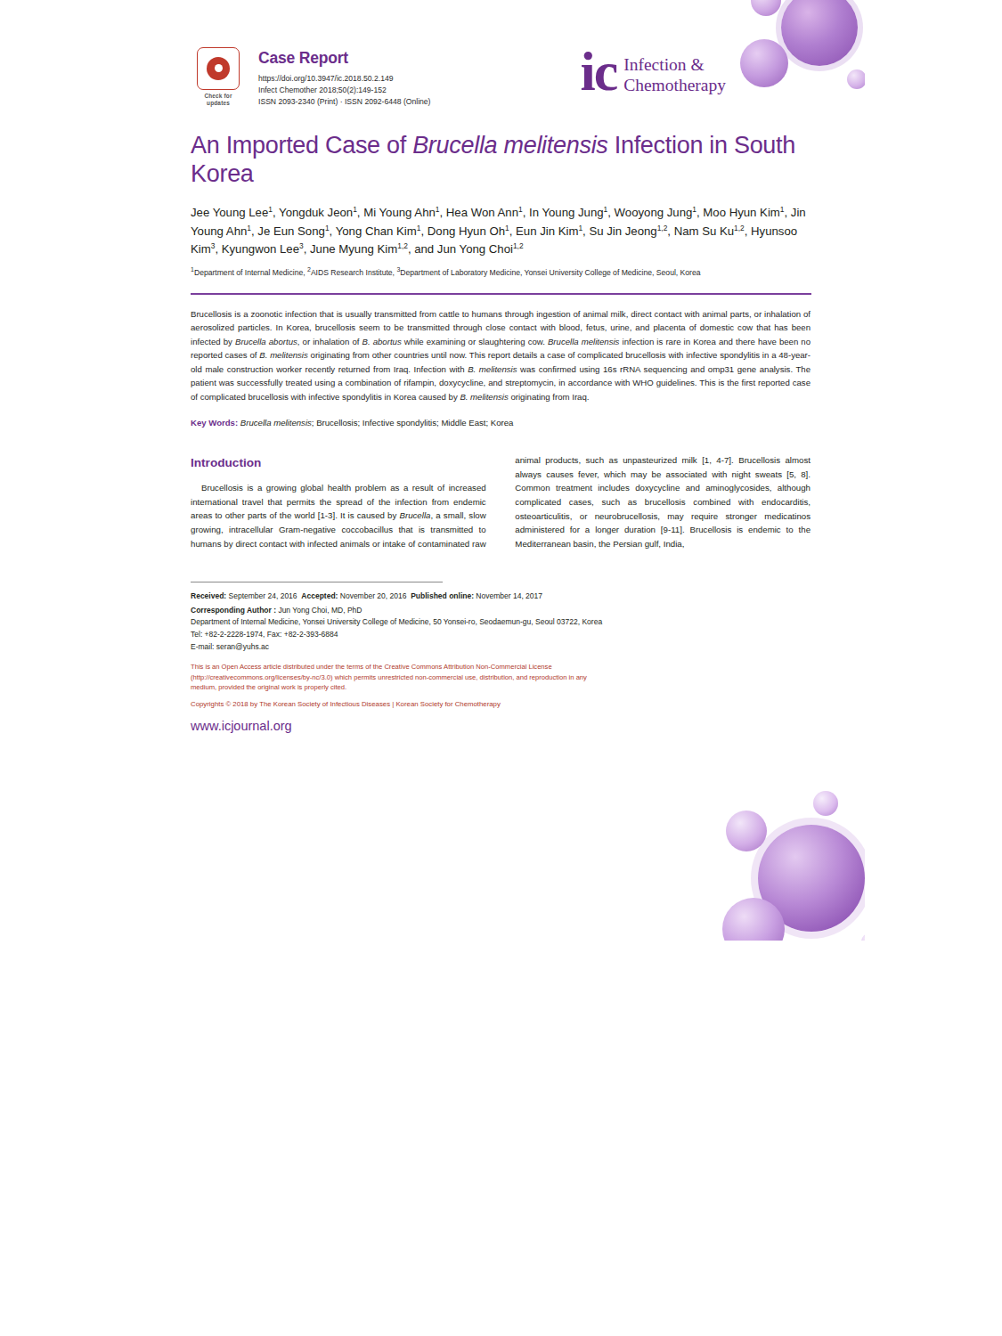Check for
updates
Case Report
https://doi.org/10.3947/ic.2018.50.2.149
Infect Chemother 2018;50(2):149-152
ISSN 2093-2340 (Print) · ISSN 2092-6448 (Online)
ic
Infection &
Chemotherapy
An Imported Case of Brucella melitensis Infection in South Korea
Jee Young Lee1, Yongduk Jeon1, Mi Young Ahn1, Hea Won Ann1, In Young Jung1, Wooyong Jung1, Moo Hyun Kim1, Jin Young Ahn1, Je Eun Song1, Yong Chan Kim1, Dong Hyun Oh1, Eun Jin Kim1, Su Jin Jeong1,2, Nam Su Ku1,2, Hyunsoo Kim3, Kyungwon Lee3, June Myung Kim1,2, and Jun Yong Choi1,2
1Department of Internal Medicine, 2AIDS Research Institute, 3Department of Laboratory Medicine, Yonsei University College of Medicine, Seoul, Korea
Brucellosis is a zoonotic infection that is usually transmitted from cattle to humans through ingestion of animal milk, direct contact with animal parts, or inhalation of aerosolized particles. In Korea, brucellosis seem to be transmitted through close contact with blood, fetus, urine, and placenta of domestic cow that has been infected by Brucella abortus, or inhalation of B. abortus while examining or slaughtering cow. Brucella melitensis infection is rare in Korea and there have been no reported cases of B. melitensis originating from other countries until now. This report details a case of complicated brucellosis with infective spondylitis in a 48-year-old male construction worker recently returned from Iraq. Infection with B. melitensis was confirmed using 16s rRNA sequencing and omp31 gene analysis. The patient was successfully treated using a combination of rifampin, doxycycline, and streptomycin, in accordance with WHO guidelines. This is the first reported case of complicated brucellosis with infective spondylitis in Korea caused by B. melitensis originating from Iraq.
Key Words: Brucella melitensis; Brucellosis; Infective spondylitis; Middle East; Korea
Introduction
Brucellosis is a growing global health problem as a result of increased international travel that permits the spread of the infection from endemic areas to other parts of the world [1-3]. It is caused by Brucella, a small, slow growing, intracellular Gram-negative coccobacillus that is transmitted to humans by direct contact with infected animals or intake of contaminated raw animal products, such as unpasteurized milk [1, 4-7]. Brucellosis almost always causes fever, which may be associated with night sweats [5, 8]. Common treatment includes doxycycline and aminoglycosides, although complicated cases, such as brucellosis combined with endocarditis, osteoarticulitis, or neurobrucellosis, may require stronger medicatinos administered for a longer duration [9-11]. Brucellosis is endemic to the Mediterranean basin, the Persian gulf, India,
Received: September 24, 2016 Accepted: November 20, 2016 Published online: November 14, 2017
Corresponding Author : Jun Yong Choi, MD, PhD
Department of Internal Medicine, Yonsei University College of Medicine, 50 Yonsei-ro, Seodaemun-gu, Seoul 03722, Korea
Tel: +82-2-2228-1974, Fax: +82-2-393-6884
E-mail: seran@yuhs.ac
This is an Open Access article distributed under the terms of the Creative Commons Attribution Non-Commercial License (http://creativecommons.org/licenses/by-nc/3.0) which permits unrestricted non-commercial use, distribution, and reproduction in any medium, provided the original work is properly cited.
Copyrights © 2018 by The Korean Society of Infectious Diseases | Korean Society for Chemotherapy
www.icjournal.org